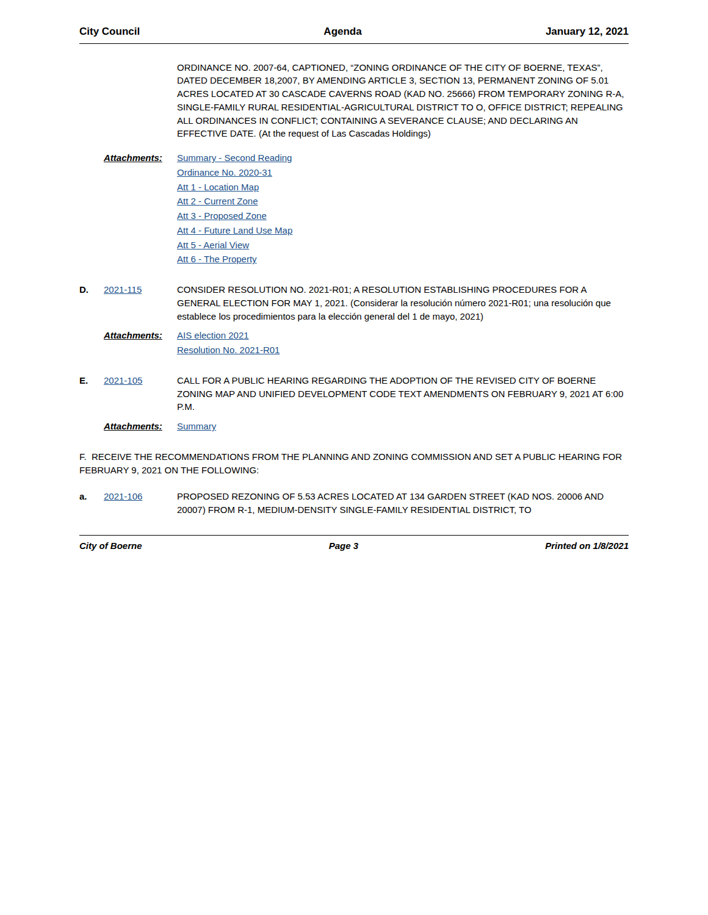City Council
Agenda
January 12, 2021
ORDINANCE NO. 2007-64, CAPTIONED, “ZONING ORDINANCE OF THE CITY OF BOERNE, TEXAS”, DATED DECEMBER 18,2007, BY AMENDING ARTICLE 3, SECTION 13, PERMANENT ZONING OF 5.01 ACRES LOCATED AT 30 CASCADE CAVERNS ROAD (KAD NO. 25666) FROM TEMPORARY ZONING R-A, SINGLE-FAMILY RURAL RESIDENTIAL-AGRICULTURAL DISTRICT TO O, OFFICE DISTRICT; REPEALING ALL ORDINANCES IN CONFLICT; CONTAINING A SEVERANCE CLAUSE; AND DECLARING AN EFFECTIVE DATE. (At the request of Las Cascadas Holdings)
Attachments:
Summary - Second Reading
Ordinance No. 2020-31
Att 1 - Location Map
Att 2 - Current Zone
Att 3 - Proposed Zone
Att 4 - Future Land Use Map
Att 5 - Aerial View
Att 6 - The Property
D.
2021-115
CONSIDER RESOLUTION NO. 2021-R01; A RESOLUTION ESTABLISHING PROCEDURES FOR A GENERAL ELECTION FOR MAY 1, 2021. (Considerar la resolución número 2021-R01; una resolución que establece los procedimientos para la elección general del 1 de mayo, 2021)
Attachments:
AIS election 2021
Resolution No. 2021-R01
E.
2021-105
CALL FOR A PUBLIC HEARING REGARDING THE ADOPTION OF THE REVISED CITY OF BOERNE ZONING MAP AND UNIFIED DEVELOPMENT CODE TEXT AMENDMENTS ON FEBRUARY 9, 2021 AT 6:00 P.M.
Attachments:
Summary
F. RECEIVE THE RECOMMENDATIONS FROM THE PLANNING AND ZONING COMMISSION AND SET A PUBLIC HEARING FOR FEBRUARY 9, 2021 ON THE FOLLOWING:
a.
2021-106
PROPOSED REZONING OF 5.53 ACRES LOCATED AT 134 GARDEN STREET (KAD NOS. 20006 AND 20007) FROM R-1, MEDIUM-DENSITY SINGLE-FAMILY RESIDENTIAL DISTRICT, TO
City of Boerne
Page 3
Printed on 1/8/2021